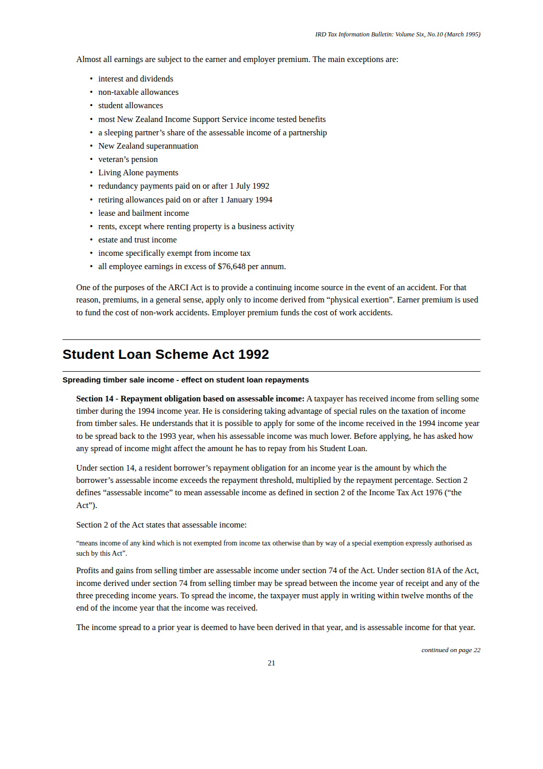IRD Tax Information Bulletin: Volume Six, No.10 (March 1995)
Almost all earnings are subject to the earner and employer premium. The main exceptions are:
interest and dividends
non-taxable allowances
student allowances
most New Zealand Income Support Service income tested benefits
a sleeping partner’s share of the assessable income of a partnership
New Zealand superannuation
veteran’s pension
Living Alone payments
redundancy payments paid on or after 1 July 1992
retiring allowances paid on or after 1 January 1994
lease and bailment income
rents, except where renting property is a business activity
estate and trust income
income specifically exempt from income tax
all employee earnings in excess of $76,648 per annum.
One of the purposes of the ARCI Act is to provide a continuing income source in the event of an accident. For that reason, premiums, in a general sense, apply only to income derived from “physical exertion”. Earner premium is used to fund the cost of non-work accidents. Employer premium funds the cost of work accidents.
Student Loan Scheme Act 1992
Spreading timber sale income - effect on student loan repayments
Section 14 - Repayment obligation based on assessable income: A taxpayer has received income from selling some timber during the 1994 income year. He is considering taking advantage of special rules on the taxation of income from timber sales. He understands that it is possible to apply for some of the income received in the 1994 income year to be spread back to the 1993 year, when his assessable income was much lower. Before applying, he has asked how any spread of income might affect the amount he has to repay from his Student Loan.
Under section 14, a resident borrower’s repayment obligation for an income year is the amount by which the borrower’s assessable income exceeds the repayment threshold, multiplied by the repayment percentage. Section 2 defines “assessable income” to mean assessable income as defined in section 2 of the Income Tax Act 1976 (“the Act”).
Section 2 of the Act states that assessable income:
“means income of any kind which is not exempted from income tax otherwise than by way of a special exemption expressly authorised as such by this Act”.
Profits and gains from selling timber are assessable income under section 74 of the Act. Under section 81A of the Act, income derived under section 74 from selling timber may be spread between the income year of receipt and any of the three preceding income years. To spread the income, the taxpayer must apply in writing within twelve months of the end of the income year that the income was received.
The income spread to a prior year is deemed to have been derived in that year, and is assessable income for that year.
continued on page 22
21